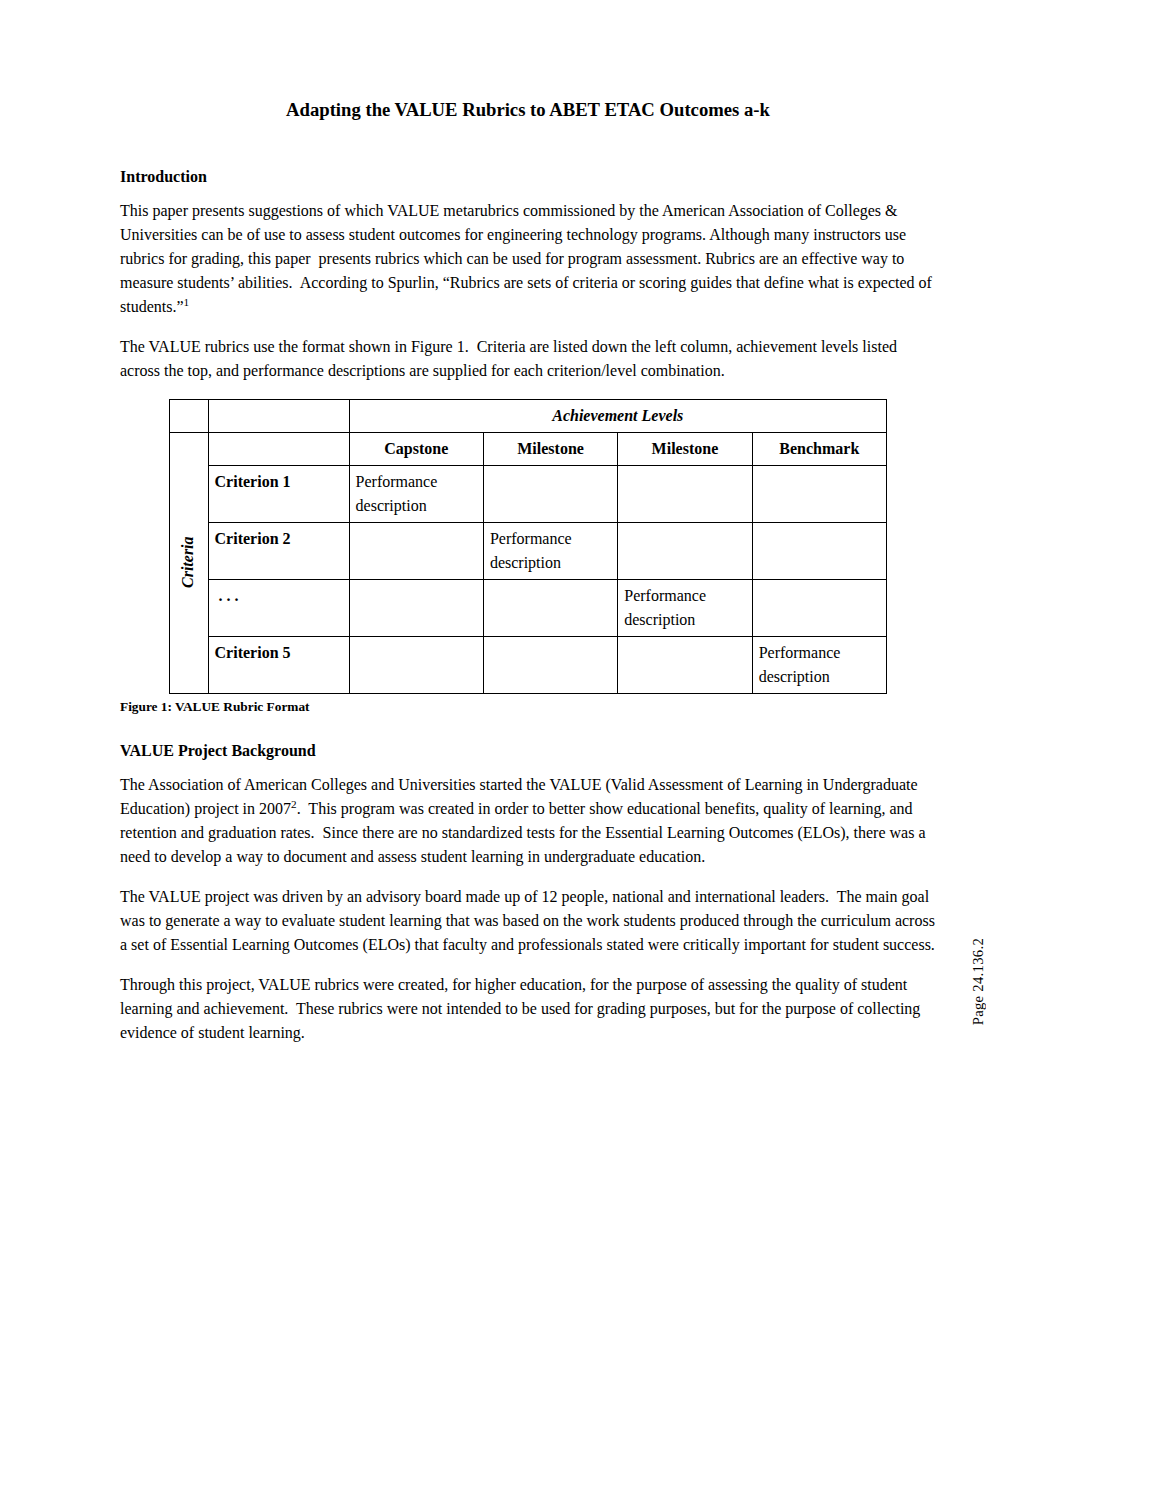Adapting the VALUE Rubrics to ABET ETAC Outcomes a-k
Introduction
This paper presents suggestions of which VALUE metarubrics commissioned by the American Association of Colleges & Universities can be of use to assess student outcomes for engineering technology programs. Although many instructors use rubrics for grading, this paper presents rubrics which can be used for program assessment. Rubrics are an effective way to measure students’ abilities. According to Spurlin, “Rubrics are sets of criteria or scoring guides that define what is expected of students.”1
The VALUE rubrics use the format shown in Figure 1. Criteria are listed down the left column, achievement levels listed across the top, and performance descriptions are supplied for each criterion/level combination.
| | | Achievement Levels |
| Criteria | | Capstone | Milestone | Milestone | Benchmark |
| Criterion 1 | Performance description | | | |
| Criterion 2 | | Performance description | | |
| . . . | | | Performance description | |
| Criterion 5 | | | | Performance description |
Figure 1: VALUE Rubric Format
VALUE Project Background
The Association of American Colleges and Universities started the VALUE (Valid Assessment of Learning in Undergraduate Education) project in 20072. This program was created in order to better show educational benefits, quality of learning, and retention and graduation rates. Since there are no standardized tests for the Essential Learning Outcomes (ELOs), there was a need to develop a way to document and assess student learning in undergraduate education.
The VALUE project was driven by an advisory board made up of 12 people, national and international leaders. The main goal was to generate a way to evaluate student learning that was based on the work students produced through the curriculum across a set of Essential Learning Outcomes (ELOs) that faculty and professionals stated were critically important for student success.
Through this project, VALUE rubrics were created, for higher education, for the purpose of assessing the quality of student learning and achievement. These rubrics were not intended to be used for grading purposes, but for the purpose of collecting evidence of student learning.
Page 24.136.2